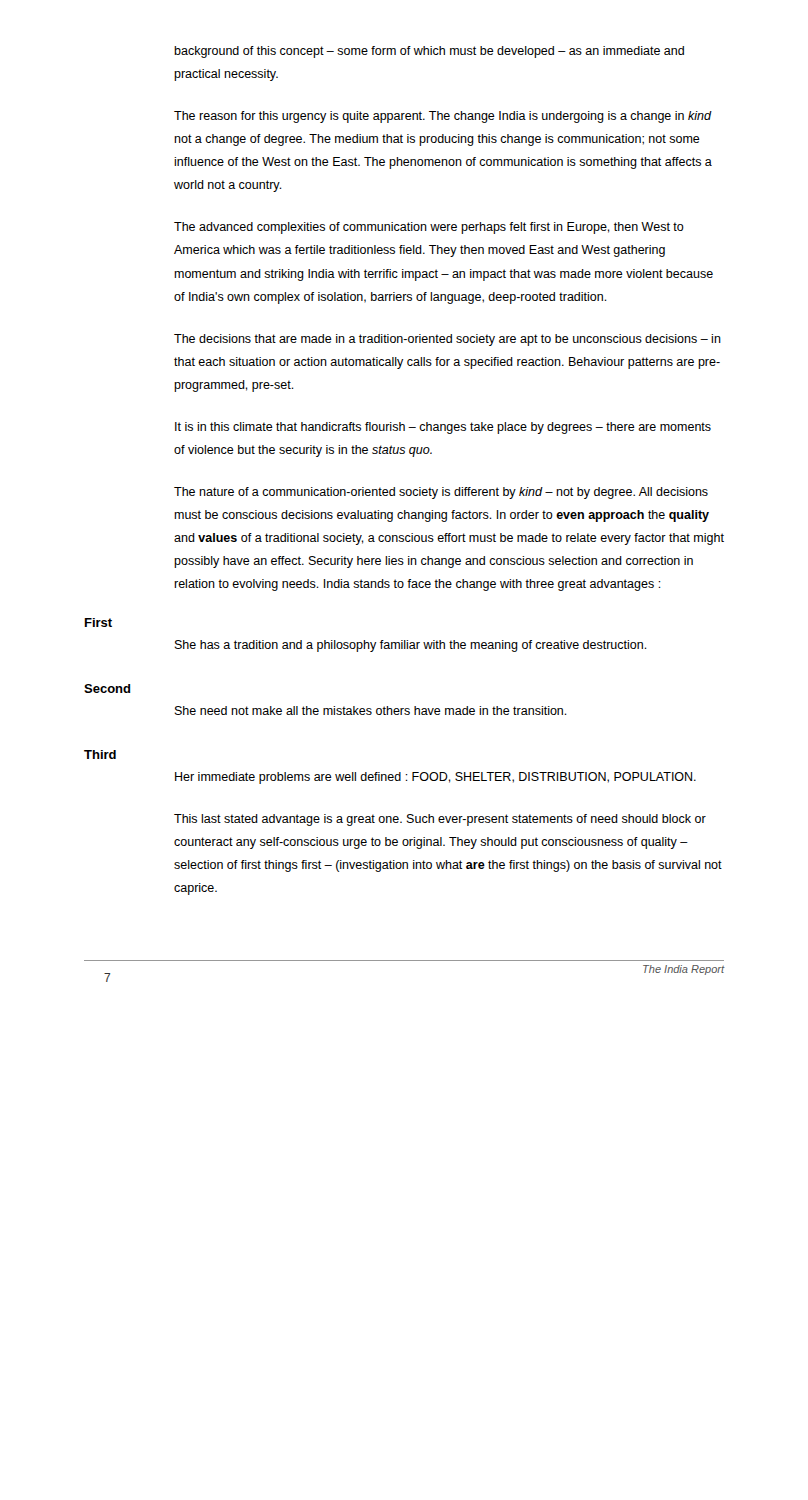background of this concept – some form of which must be developed – as an immediate and practical necessity.
The reason for this urgency is quite apparent. The change India is undergoing is a change in kind not a change of degree. The medium that is producing this change is communication; not some influence of the West on the East. The phenomenon of communication is something that affects a world not a country.
The advanced complexities of communication were perhaps felt first in Europe, then West to America which was a fertile traditionless field. They then moved East and West gathering momentum and striking India with terrific impact – an impact that was made more violent because of India's own complex of isolation, barriers of language, deep-rooted tradition.
The decisions that are made in a tradition-oriented society are apt to be unconscious decisions – in that each situation or action automatically calls for a specified reaction. Behaviour patterns are pre-programmed, pre-set.
It is in this climate that handicrafts flourish – changes take place by degrees – there are moments of violence but the security is in the status quo.
The nature of a communication-oriented society is different by kind – not by degree. All decisions must be conscious decisions evaluating changing factors. In order to even approach the quality and values of a traditional society, a conscious effort must be made to relate every factor that might possibly have an effect. Security here lies in change and conscious selection and correction in relation to evolving needs. India stands to face the change with three great advantages :
First
She has a tradition and a philosophy familiar with the meaning of creative destruction.
Second
She need not make all the mistakes others have made in the transition.
Third
Her immediate problems are well defined : FOOD, SHELTER, DISTRIBUTION, POPULATION.
This last stated advantage is a great one. Such ever-present statements of need should block or counteract any self-conscious urge to be original. They should put consciousness of quality – selection of first things first – (investigation into what are the first things) on the basis of survival not caprice.
7 The India Report